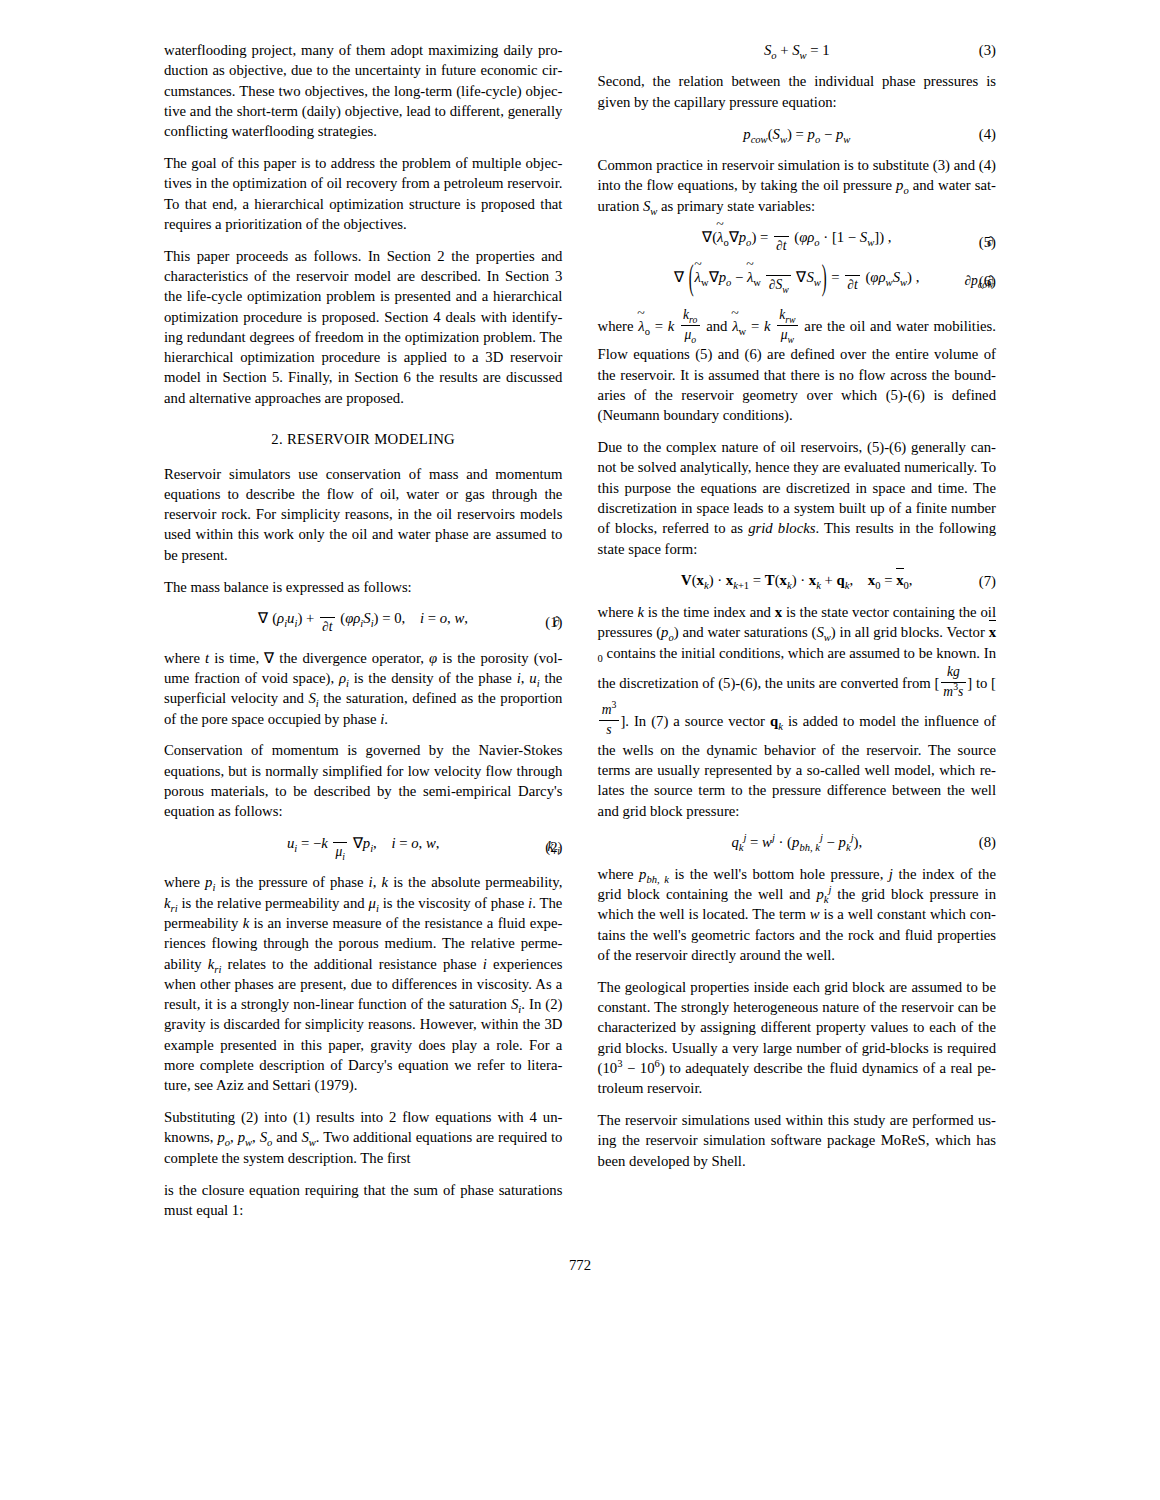waterflooding project, many of them adopt maximizing daily production as objective, due to the uncertainty in future economic circumstances. These two objectives, the long-term (life-cycle) objective and the short-term (daily) objective, lead to different, generally conflicting waterflooding strategies.
The goal of this paper is to address the problem of multiple objectives in the optimization of oil recovery from a petroleum reservoir. To that end, a hierarchical optimization structure is proposed that requires a prioritization of the objectives.
This paper proceeds as follows. In Section 2 the properties and characteristics of the reservoir model are described. In Section 3 the life-cycle optimization problem is presented and a hierarchical optimization procedure is proposed. Section 4 deals with identifying redundant degrees of freedom in the optimization problem. The hierarchical optimization procedure is applied to a 3D reservoir model in Section 5. Finally, in Section 6 the results are discussed and alternative approaches are proposed.
2. Reservoir Modeling
Reservoir simulators use conservation of mass and momentum equations to describe the flow of oil, water or gas through the reservoir rock. For simplicity reasons, in the oil reservoirs models used within this work only the oil and water phase are assumed to be present.
The mass balance is expressed as follows:
∇ (ρiui) + ∂∂t (φρiSi) = 0, i = o, w, (1)
where t is time, ∇ the divergence operator, φ is the porosity (volume fraction of void space), ρi is the density of the phase i, ui the superficial velocity and Si the saturation, defined as the proportion of the pore space occupied by phase i.
Conservation of momentum is governed by the Navier-Stokes equations, but is normally simplified for low velocity flow through porous materials, to be described by the semi-empirical Darcy's equation as follows:
ui = −k kri μi ∇pi, i = o, w, (2)
where pi is the pressure of phase i, k is the absolute permeability, kri is the relative permeability and μi is the viscosity of phase i. The permeability k is an inverse measure of the resistance a fluid experiences flowing through the porous medium. The relative permeability kri relates to the additional resistance phase i experiences when other phases are present, due to differences in viscosity. As a result, it is a strongly non-linear function of the saturation Si. In (2) gravity is discarded for simplicity reasons. However, within the 3D example presented in this paper, gravity does play a role. For a more complete description of Darcy's equation we refer to literature, see Aziz and Settari (1979).
Substituting (2) into (1) results into 2 flow equations with 4 unknowns, po, pw, So and Sw. Two additional equations are required to complete the system description. The first
is the closure equation requiring that the sum of phase saturations must equal 1:
So + Sw = 1 (3)
Second, the relation between the individual phase pressures is given by the capillary pressure equation:
pcow(Sw) = po − pw (4)
Common practice in reservoir simulation is to substitute (3) and (4) into the flow equations, by taking the oil pressure po and water saturation Sw as primary state variables:
∇(λo∇po) = ∂∂t (φρo · [1 − Sw]) , (5)
∇ (λw∇po − λw ∂pcow∂Sw ∇Sw) = ∂∂t (φρwSw) , (6)
where λo = k kro μo and λw = k krw μw are the oil and water mobilities. Flow equations (5) and (6) are defined over the entire volume of the reservoir. It is assumed that there is no flow across the boundaries of the reservoir geometry over which (5)-(6) is defined (Neumann boundary conditions).
Due to the complex nature of oil reservoirs, (5)-(6) generally cannot be solved analytically, hence they are evaluated numerically. To this purpose the equations are discretized in space and time. The discretization in space leads to a system built up of a finite number of blocks, referred to as grid blocks. This results in the following state space form:
V(xk) · xk+1 = T(xk) · xk + qk, x0 = x0, (7)
where k is the time index and x is the state vector containing the oil pressures (po) and water saturations (Sw) in all grid blocks. Vector x0 contains the initial conditions, which are assumed to be known. In the discretization of (5)-(6), the units are converted from [kg m3s] to [m3 s]. In (7) a source vector qk is added to model the influence of the wells on the dynamic behavior of the reservoir. The source terms are usually represented by a so-called well model, which relates the source term to the pressure difference between the well and grid block pressure:
qkj = wj · (pbh, kj − pkj), (8)
where pbh, k is the well's bottom hole pressure, j the index of the grid block containing the well and pkj the grid block pressure in which the well is located. The term w is a well constant which contains the well's geometric factors and the rock and fluid properties of the reservoir directly around the well.
The geological properties inside each grid block are assumed to be constant. The strongly heterogeneous nature of the reservoir can be characterized by assigning different property values to each of the grid blocks. Usually a very large number of grid-blocks is required (103 − 106) to adequately describe the fluid dynamics of a real petroleum reservoir.
The reservoir simulations used within this study are performed using the reservoir simulation software package MoReS, which has been developed by Shell.
772